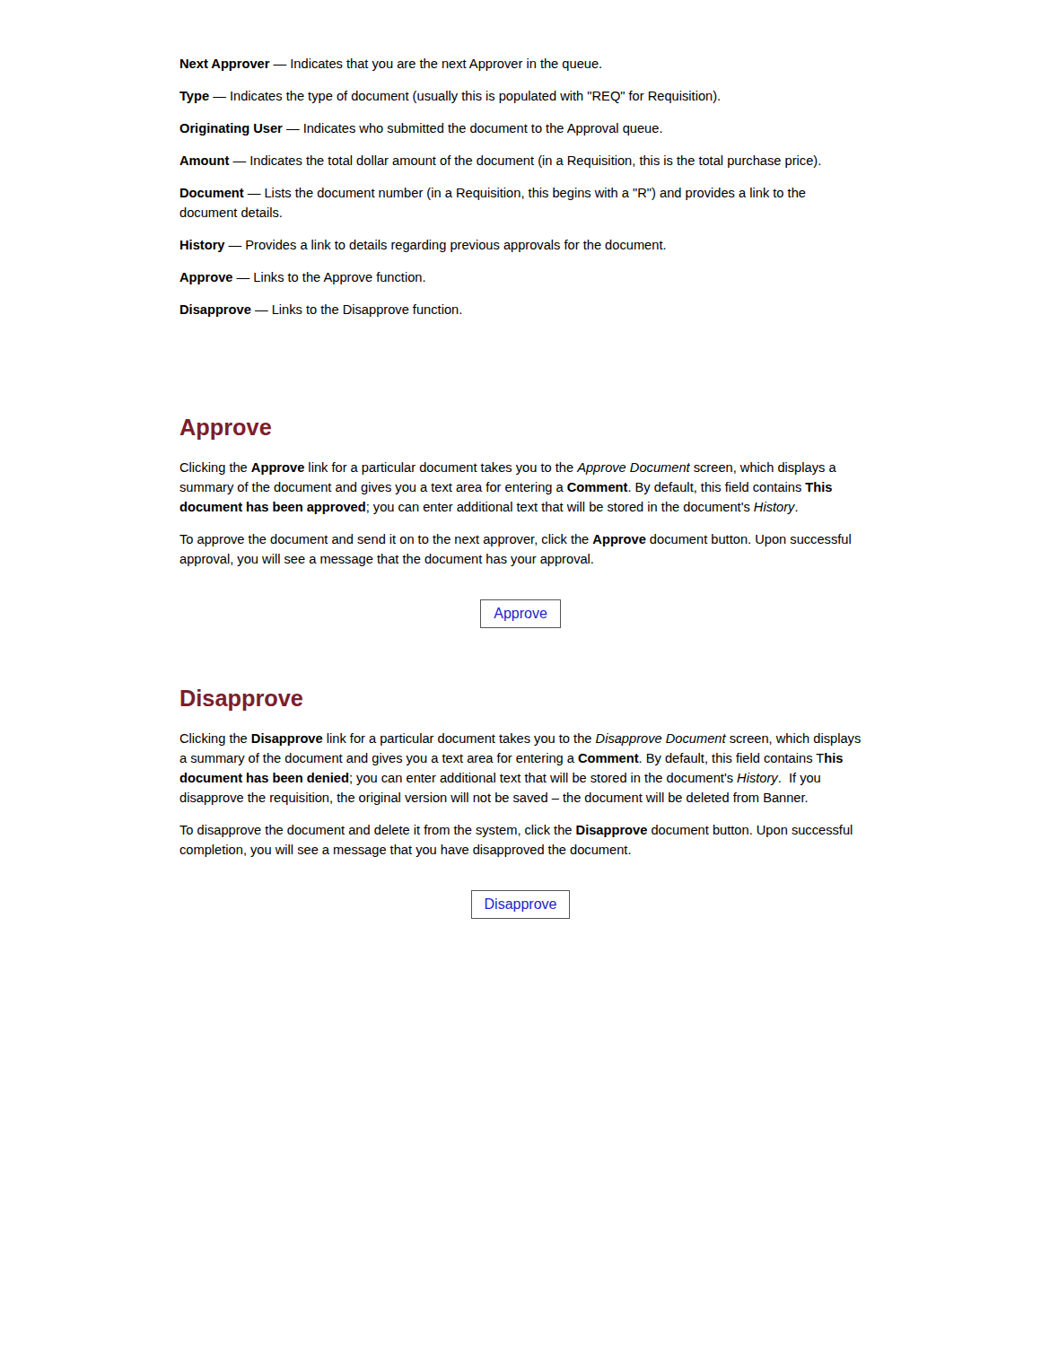Next Approver — Indicates that you are the next Approver in the queue.
Type — Indicates the type of document (usually this is populated with "REQ" for Requisition).
Originating User — Indicates who submitted the document to the Approval queue.
Amount — Indicates the total dollar amount of the document (in a Requisition, this is the total purchase price).
Document — Lists the document number (in a Requisition, this begins with a "R") and provides a link to the document details.
History — Provides a link to details regarding previous approvals for the document.
Approve — Links to the Approve function.
Disapprove — Links to the Disapprove function.
Approve
Clicking the Approve link for a particular document takes you to the Approve Document screen, which displays a summary of the document and gives you a text area for entering a Comment. By default, this field contains This document has been approved; you can enter additional text that will be stored in the document's History.
To approve the document and send it on to the next approver, click the Approve document button. Upon successful approval, you will see a message that the document has your approval.
Approve
Disapprove
Clicking the Disapprove link for a particular document takes you to the Disapprove Document screen, which displays a summary of the document and gives you a text area for entering a Comment. By default, this field contains This document has been denied; you can enter additional text that will be stored in the document's History. If you disapprove the requisition, the original version will not be saved – the document will be deleted from Banner.
To disapprove the document and delete it from the system, click the Disapprove document button. Upon successful completion, you will see a message that you have disapproved the document.
Disapprove